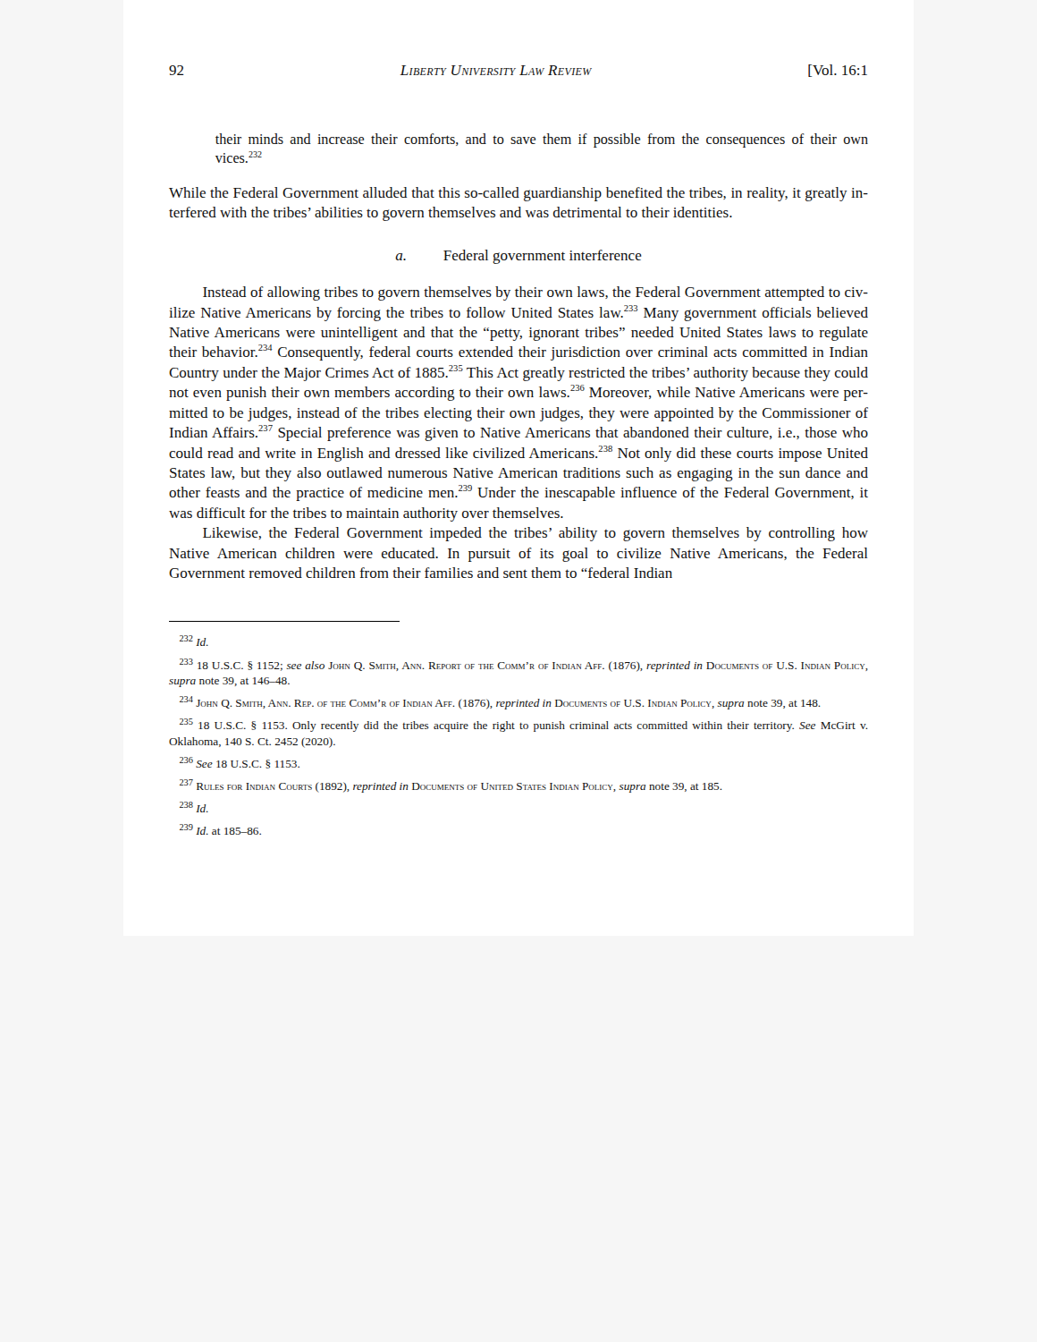92 Liberty University Law Review [Vol. 16:1
their minds and increase their comforts, and to save them if possible from the consequences of their own vices.232
While the Federal Government alluded that this so-called guardianship benefited the tribes, in reality, it greatly interfered with the tribes’ abilities to govern themselves and was detrimental to their identities.
a. Federal government interference
Instead of allowing tribes to govern themselves by their own laws, the Federal Government attempted to civilize Native Americans by forcing the tribes to follow United States law.233 Many government officials believed Native Americans were unintelligent and that the “petty, ignorant tribes” needed United States laws to regulate their behavior.234 Consequently, federal courts extended their jurisdiction over criminal acts committed in Indian Country under the Major Crimes Act of 1885.235 This Act greatly restricted the tribes’ authority because they could not even punish their own members according to their own laws.236 Moreover, while Native Americans were permitted to be judges, instead of the tribes electing their own judges, they were appointed by the Commissioner of Indian Affairs.237 Special preference was given to Native Americans that abandoned their culture, i.e., those who could read and write in English and dressed like civilized Americans.238 Not only did these courts impose United States law, but they also outlawed numerous Native American traditions such as engaging in the sun dance and other feasts and the practice of medicine men.239 Under the inescapable influence of the Federal Government, it was difficult for the tribes to maintain authority over themselves.
Likewise, the Federal Government impeded the tribes’ ability to govern themselves by controlling how Native American children were educated. In pursuit of its goal to civilize Native Americans, the Federal Government removed children from their families and sent them to “federal Indian
232 Id.
233 18 U.S.C. § 1152; see also John Q. Smith, Ann. Report of the Comm’r of Indian Aff. (1876), reprinted in Documents of U.S. Indian Policy, supra note 39, at 146–48.
234 John Q. Smith, Ann. Rep. of the Comm’r of Indian Aff. (1876), reprinted in Documents of U.S. Indian Policy, supra note 39, at 148.
235 18 U.S.C. § 1153. Only recently did the tribes acquire the right to punish criminal acts committed within their territory. See McGirt v. Oklahoma, 140 S. Ct. 2452 (2020).
236 See 18 U.S.C. § 1153.
237 Rules for Indian Courts (1892), reprinted in Documents of United States Indian Policy, supra note 39, at 185.
238 Id.
239 Id. at 185–86.